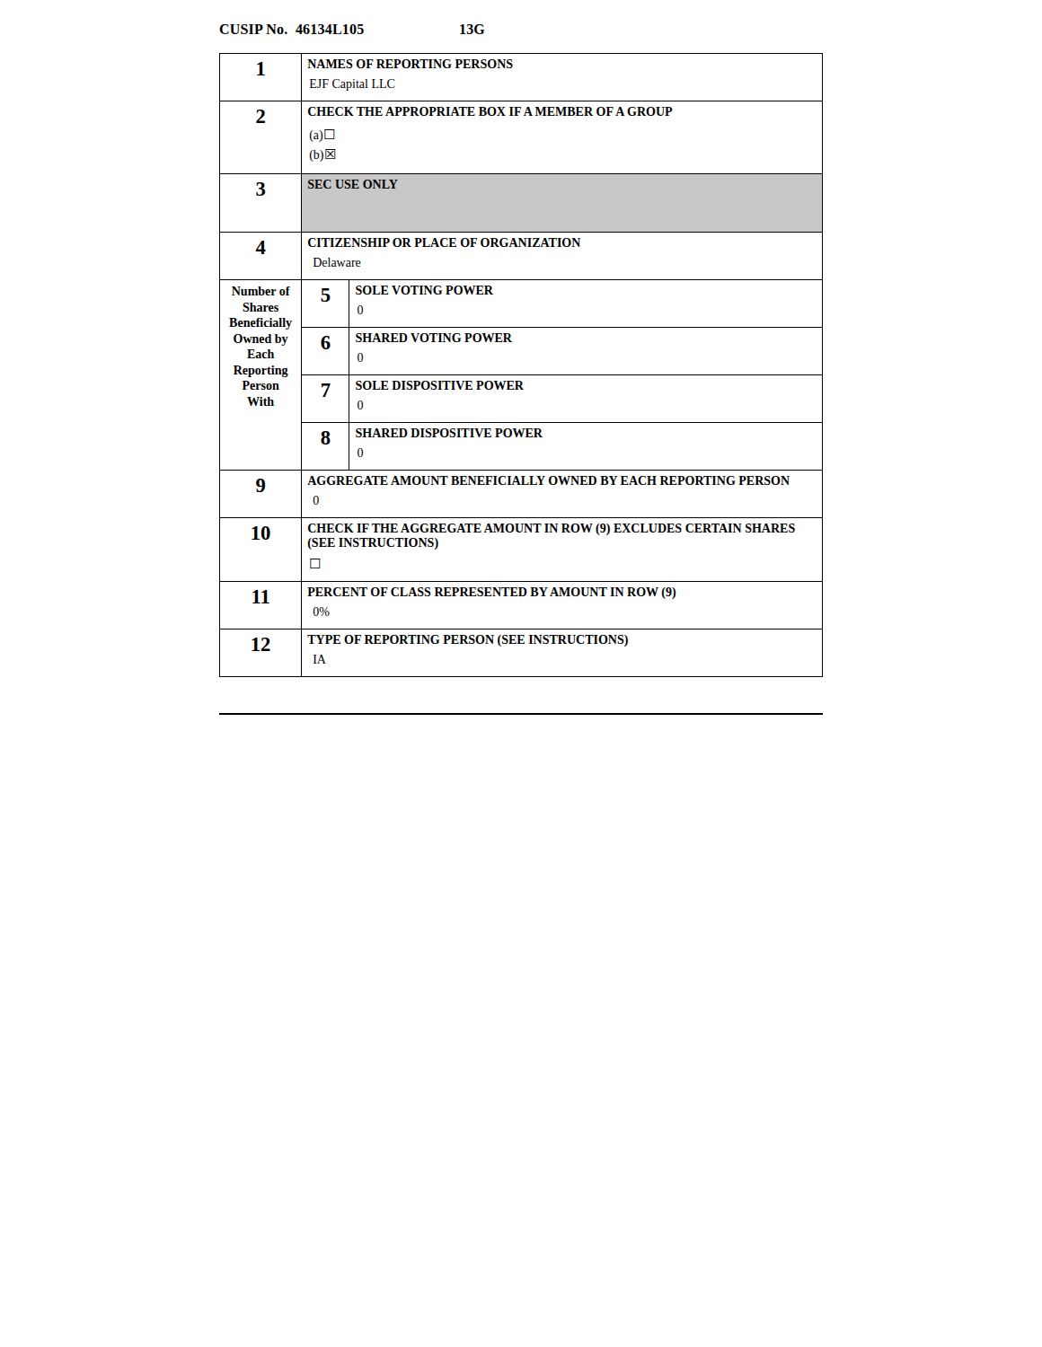CUSIP No. 46134L10513G
| 1 | Names of Reporting Persons EJF Capital LLC |
| 2 | Check the Appropriate Box if a Member of a Group (a) ☐ (b) ☒ |
| 3 | SEC Use Only |
| 4 | Citizenship or Place of Organization Delaware |
| Number of Shares Beneficially Owned by Each Reporting Person With | / 5 / Sole Voting Power 0 / / 6 / Shared Voting Power 0 / / 7 / Sole Dispositive Power 0 / / 8 / Shared Dispositive Power 0 / |
| 9 | Aggregate Amount Beneficially Owned by Each Reporting Person 0 |
| 10 | Check if the Aggregate Amount in Row (9) Excludes Certain Shares (See Instructions) ☐ |
| 11 | Percent of Class Represented by Amount in Row (9) 0% |
| 12 | Type of Reporting Person (See Instructions) IA |